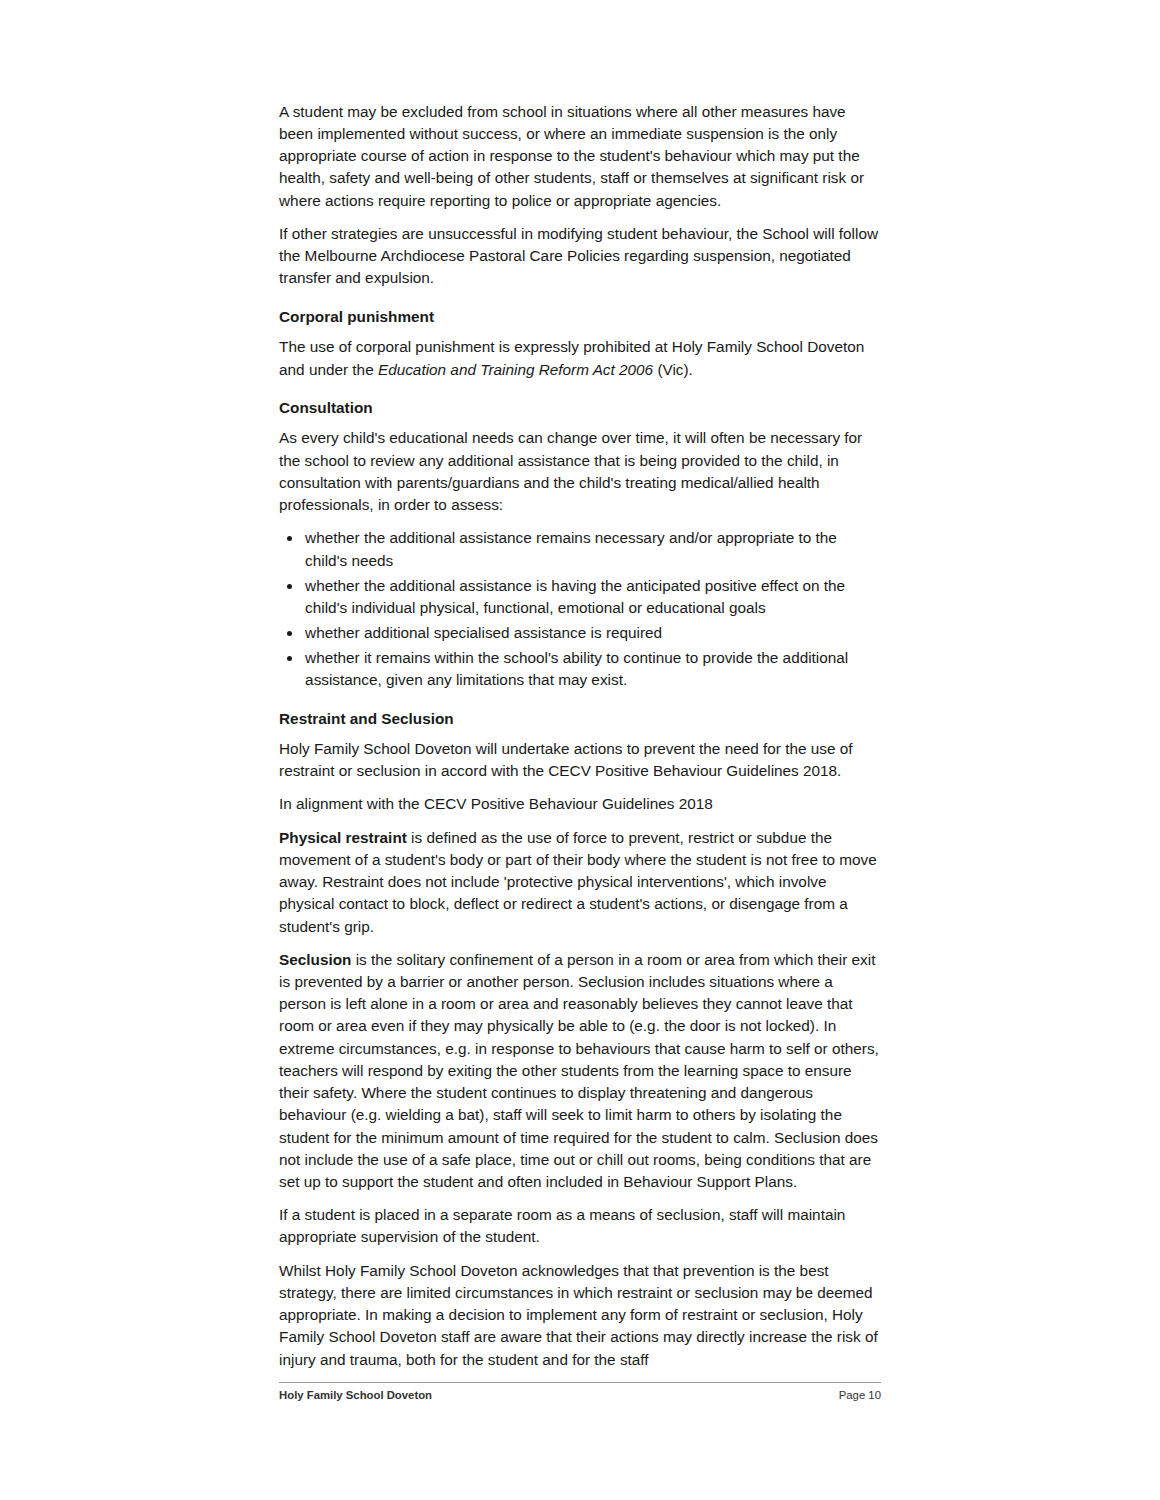A student may be excluded from school in situations where all other measures have been implemented without success, or where an immediate suspension is the only appropriate course of action in response to the student's behaviour which may put the health, safety and well-being of other students, staff or themselves at significant risk or where actions require reporting to police or appropriate agencies.
If other strategies are unsuccessful in modifying student behaviour, the School will follow the Melbourne Archdiocese Pastoral Care Policies regarding suspension, negotiated transfer and expulsion.
Corporal punishment
The use of corporal punishment is expressly prohibited at Holy Family School Doveton and under the Education and Training Reform Act 2006 (Vic).
Consultation
As every child's educational needs can change over time, it will often be necessary for the school to review any additional assistance that is being provided to the child, in consultation with parents/guardians and the child's treating medical/allied health professionals, in order to assess:
whether the additional assistance remains necessary and/or appropriate to the child's needs
whether the additional assistance is having the anticipated positive effect on the child's individual physical, functional, emotional or educational goals
whether additional specialised assistance is required
whether it remains within the school's ability to continue to provide the additional assistance, given any limitations that may exist.
Restraint and Seclusion
Holy Family School Doveton will undertake actions to prevent the need for the use of restraint or seclusion in accord with the CECV Positive Behaviour Guidelines 2018.
In alignment with the CECV Positive Behaviour Guidelines 2018
Physical restraint is defined as the use of force to prevent, restrict or subdue the movement of a student's body or part of their body where the student is not free to move away. Restraint does not include 'protective physical interventions', which involve physical contact to block, deflect or redirect a student's actions, or disengage from a student's grip.
Seclusion is the solitary confinement of a person in a room or area from which their exit is prevented by a barrier or another person. Seclusion includes situations where a person is left alone in a room or area and reasonably believes they cannot leave that room or area even if they may physically be able to (e.g. the door is not locked). In extreme circumstances, e.g. in response to behaviours that cause harm to self or others, teachers will respond by exiting the other students from the learning space to ensure their safety. Where the student continues to display threatening and dangerous behaviour (e.g. wielding a bat), staff will seek to limit harm to others by isolating the student for the minimum amount of time required for the student to calm. Seclusion does not include the use of a safe place, time out or chill out rooms, being conditions that are set up to support the student and often included in Behaviour Support Plans.
If a student is placed in a separate room as a means of seclusion, staff will maintain appropriate supervision of the student.
Whilst Holy Family School Doveton acknowledges that that prevention is the best strategy, there are limited circumstances in which restraint or seclusion may be deemed appropriate. In making a decision to implement any form of restraint or seclusion, Holy Family School Doveton staff are aware that their actions may directly increase the risk of injury and trauma, both for the student and for the staff
Holy Family School Doveton Page 10